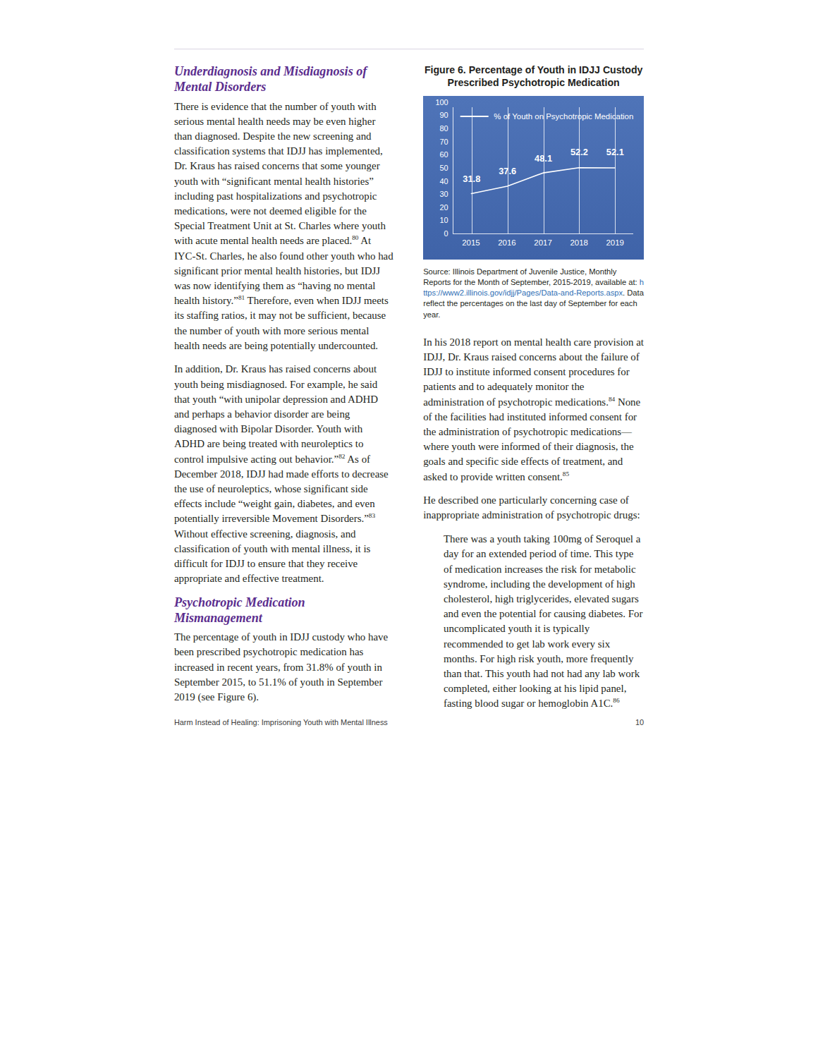Underdiagnosis and Misdiagnosis of Mental Disorders
There is evidence that the number of youth with serious mental health needs may be even higher than diagnosed. Despite the new screening and classification systems that IDJJ has implemented, Dr. Kraus has raised concerns that some younger youth with “significant mental health histories” including past hospitalizations and psychotropic medications, were not deemed eligible for the Special Treatment Unit at St. Charles where youth with acute mental health needs are placed.80 At IYC-St. Charles, he also found other youth who had significant prior mental health histories, but IDJJ was now identifying them as “having no mental health history.”81 Therefore, even when IDJJ meets its staffing ratios, it may not be sufficient, because the number of youth with more serious mental health needs are being potentially undercounted.
In addition, Dr. Kraus has raised concerns about youth being misdiagnosed. For example, he said that youth “with unipolar depression and ADHD and perhaps a behavior disorder are being diagnosed with Bipolar Disorder. Youth with ADHD are being treated with neuroleptics to control impulsive acting out behavior.”82 As of December 2018, IDJJ had made efforts to decrease the use of neuroleptics, whose significant side effects include “weight gain, diabetes, and even potentially irreversible Movement Disorders.”83 Without effective screening, diagnosis, and classification of youth with mental illness, it is difficult for IDJJ to ensure that they receive appropriate and effective treatment.
Psychotropic Medication Mismanagement
The percentage of youth in IDJJ custody who have been prescribed psychotropic medication has increased in recent years, from 31.8% of youth in September 2015, to 51.1% of youth in September 2019 (see Figure 6).
Figure 6. Percentage of Youth in IDJJ Custody
Prescribed Psychotropic Medication
% of Youth on Psychotropic Medication
100 90 80 70 60 50 40 30 20 10 0
31.8
37.6
48.1
52.2
52.1
2015 2016 2017 2018 2019
Source: Illinois Department of Juvenile Justice, Monthly Reports for the Month of September, 2015-2019, available at: https://www2.illinois.gov/idjj/Pages/Data-and-Reports.aspx. Data reflect the percentages on the last day of September for each year.
In his 2018 report on mental health care provision at IDJJ, Dr. Kraus raised concerns about the failure of IDJJ to institute informed consent procedures for patients and to adequately monitor the administration of psychotropic medications.84 None of the facilities had instituted informed consent for the administration of psychotropic medications—where youth were informed of their diagnosis, the goals and specific side effects of treatment, and asked to provide written consent.85
He described one particularly concerning case of inappropriate administration of psychotropic drugs:
There was a youth taking 100mg of Seroquel a day for an extended period of time. This type of medication increases the risk for metabolic syndrome, including the development of high cholesterol, high triglycerides, elevated sugars and even the potential for causing diabetes. For uncomplicated youth it is typically recommended to get lab work every six months. For high risk youth, more frequently than that. This youth had not had any lab work completed, either looking at his lipid panel, fasting blood sugar or hemoglobin A1C.86
Harm Instead of Healing: Imprisoning Youth with Mental Illness
10